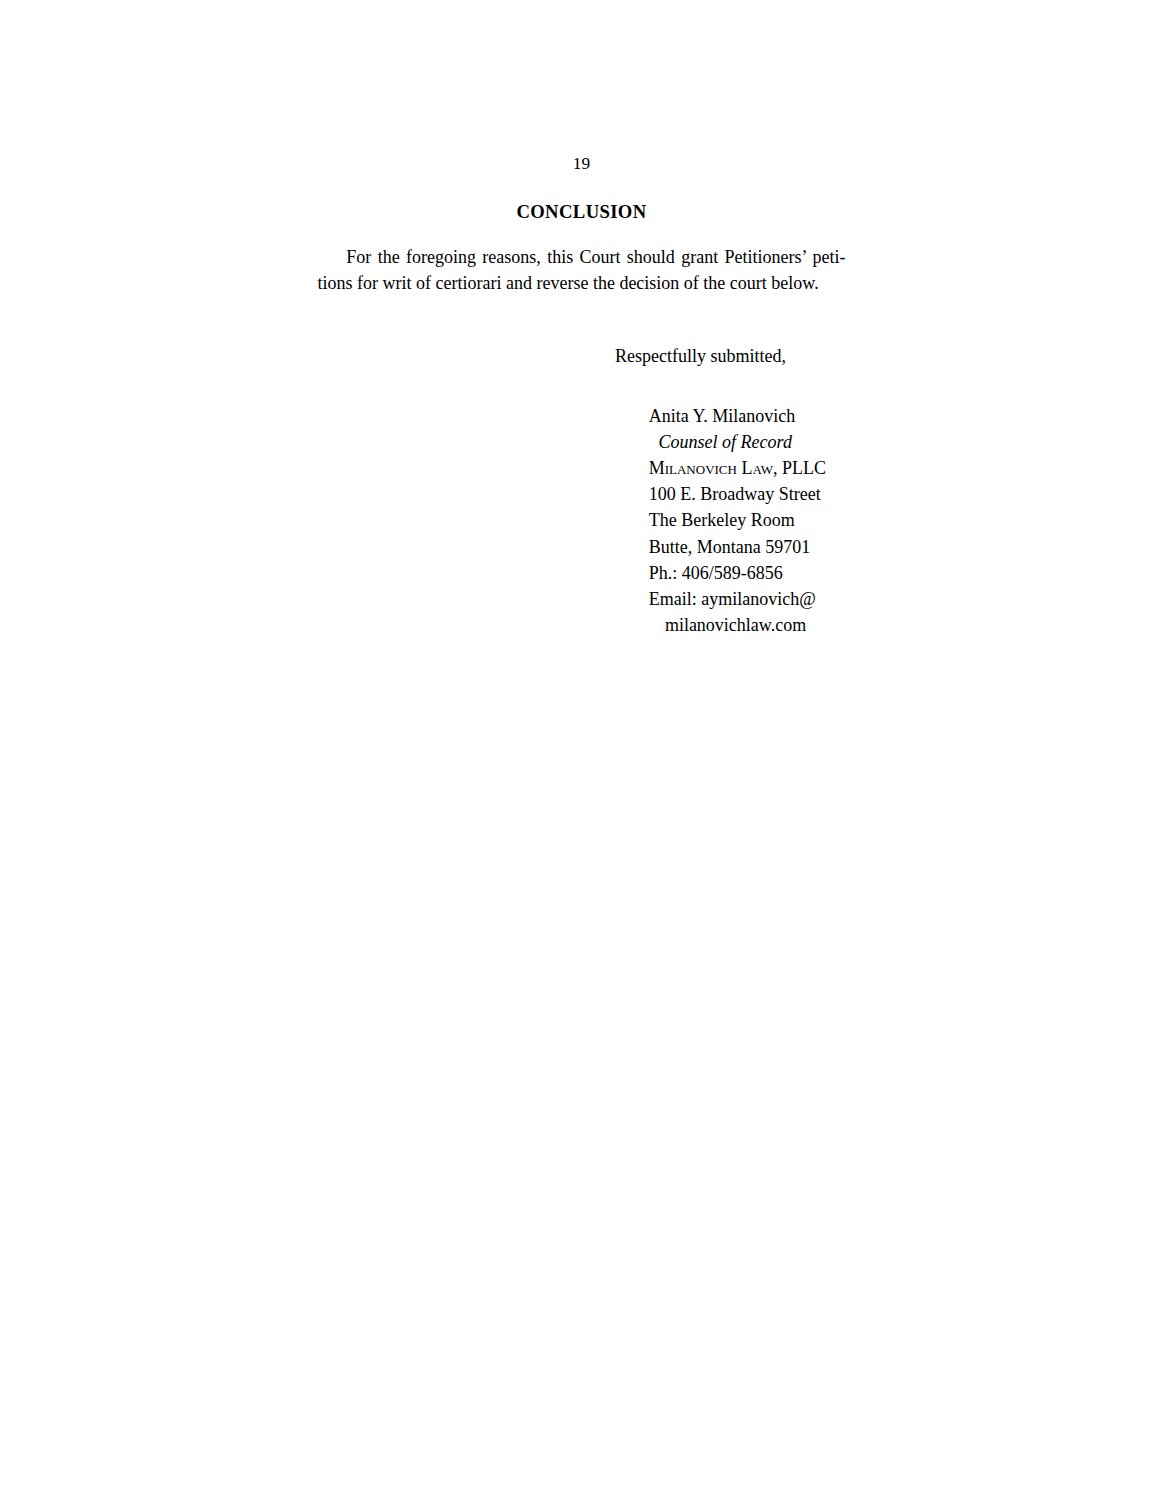19
CONCLUSION
For the foregoing reasons, this Court should grant Petitioners’ petitions for writ of certiorari and reverse the decision of the court below.
Respectfully submitted,
Anita Y. Milanovich
Counsel of Record
Milanovich Law, PLLC
100 E. Broadway Street
The Berkeley Room
Butte, Montana 59701
Ph.: 406/589-6856
Email: aymilanovich@
milanovichlaw.com